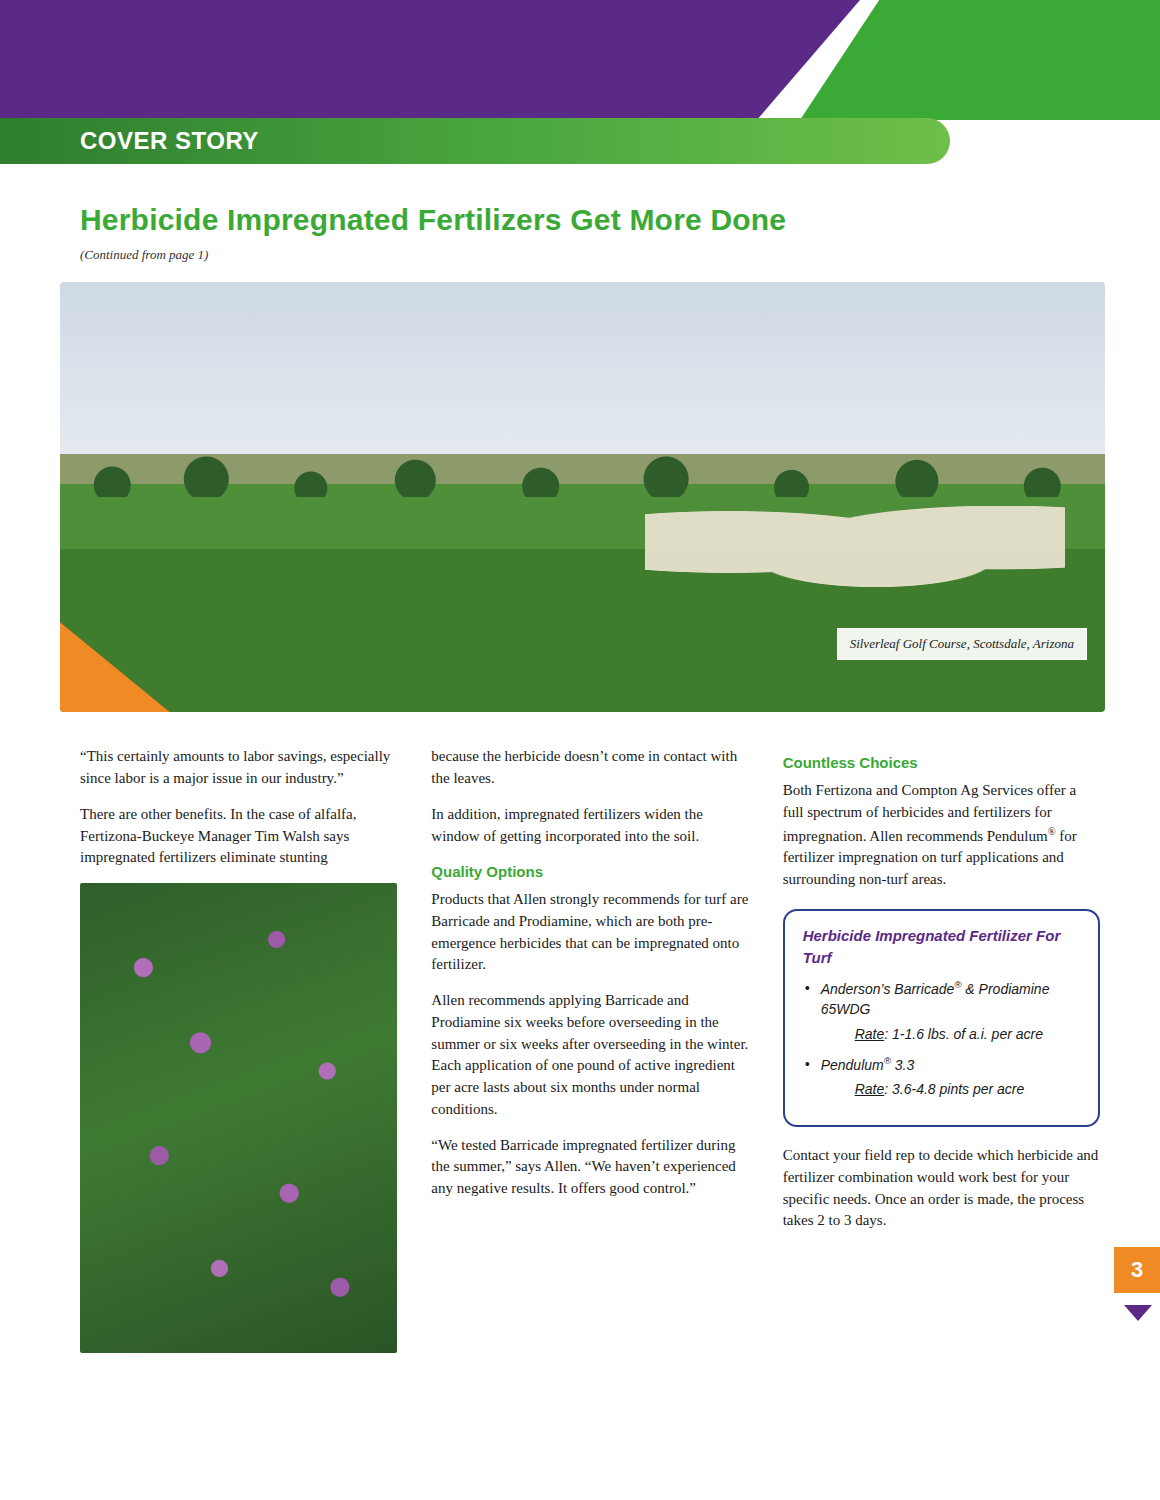Cover Story
Herbicide Impregnated Fertilizers Get More Done
(Continued from page 1)
Silverleaf Golf Course, Scottsdale, Arizona
“This certainly amounts to labor savings, especially since labor is a major issue in our industry.”
There are other benefits. In the case of alfalfa, Fertizona-Buckeye Manager Tim Walsh says impregnated fertilizers eliminate stunting
because the herbicide doesn’t come in contact with the leaves.
In addition, impregnated fertilizers widen the window of getting incorporated into the soil.
Quality Options
Products that Allen strongly recommends for turf are Barricade and Prodiamine, which are both pre-emergence herbicides that can be impregnated onto fertilizer.
Allen recommends applying Barricade and Prodiamine six weeks before overseeding in the summer or six weeks after overseeding in the winter. Each application of one pound of active ingredient per acre lasts about six months under normal conditions.
“We tested Barricade impregnated fertilizer during the summer,” says Allen. “We haven’t experienced any negative results. It offers good control.”
Countless Choices
Both Fertizona and Compton Ag Services offer a full spectrum of herbicides and fertilizers for impregnation. Allen recommends Pendulum® for fertilizer impregnation on turf applications and surrounding non-turf areas.
Herbicide Impregnated Fertilizer For Turf
Anderson’s Barricade® & Prodiamine 65WDG Rate: 1-1.6 lbs. of a.i. per acre
Pendulum® 3.3 Rate: 3.6-4.8 pints per acre
Contact your field rep to decide which herbicide and fertilizer combination would work best for your specific needs. Once an order is made, the process takes 2 to 3 days.
3